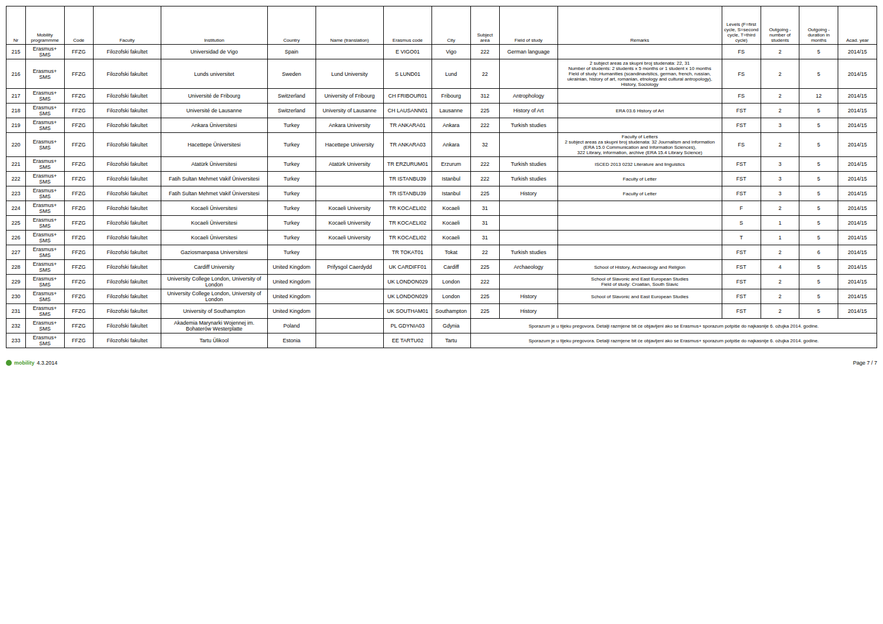| Nr | Mobility programmme | Code | Faculty | Institution | Country | Name (translation) | Erasmus code | City | Subject area | Field of study | Remarks | Levels (F=first cycle, S=second cycle, T=third cycle) | Outgoing - number of students | Outgoing - duration in months | Acad. year |
| --- | --- | --- | --- | --- | --- | --- | --- | --- | --- | --- | --- | --- | --- | --- | --- |
| 215 | Erasmus+ SMS | FFZG | Filozofski fakultet | Universidad de Vigo | Spain | | E VIGO01 | Vigo | 222 | German language | | FS | 2 | 5 | 2014/15 |
| 216 | Erasmus+ SMS | FFZG | Filozofski fakultet | Lunds universitet | Sweden | Lund University | S LUND01 | Lund | 22 | | 2 subject areas za skupni broj studenata: 22, 31 Number of students: 2 students x 5 months or 1 student x 10 months Field of study: Humanities (scandinavistics, german, french, russian, ukrainian, history of art, romanian, etnology and cultural antropology), History, Sociology | FS | 2 | 5 | 2014/15 |
| 217 | Erasmus+ SMS | FFZG | Filozofski fakultet | Université de Fribourg | Switzerland | University of Fribourg | CH FRIBOUR01 | Fribourg | 312 | Antrophology | | FS | 2 | 12 | 2014/15 |
| 218 | Erasmus+ SMS | FFZG | Filozofski fakultet | Université de Lausanne | Switzerland | University of Lausanne | CH LAUSANN01 | Lausanne | 225 | History of Art | ERA 03.6 History of Art | FST | 2 | 5 | 2014/15 |
| 219 | Erasmus+ SMS | FFZG | Filozofski fakultet | Ankara Üniversitesi | Turkey | Ankara University | TR ANKARA01 | Ankara | 222 | Turkish studies | | FST | 3 | 5 | 2014/15 |
| 220 | Erasmus+ SMS | FFZG | Filozofski fakultet | Hacettepe Üniversitesi | Turkey | Hacettepe University | TR ANKARA03 | Ankara | 32 | | Faculty of Letters 2 subject areas za skupni broj studenata: 32 Journalism and information (ERA 15.0 Communication and Information Sciences), 322 Library, information, archive (ERA 15.4 Library Science) | FS | 2 | 5 | 2014/15 |
| 221 | Erasmus+ SMS | FFZG | Filozofski fakultet | Atatürk Üniversitesi | Turkey | Atatürk University | TR ERZURUM01 | Erzurum | 222 | Turkish studies | ISCED 2013 0232 Literature and linguistics | FST | 3 | 5 | 2014/15 |
| 222 | Erasmus+ SMS | FFZG | Filozofski fakultet | Fatih Sultan Mehmet Vakif Üniversitesi | Turkey | | TR ISTANBU39 | Istanbul | 222 | Turkish studies | Faculty of Letter | FST | 3 | 5 | 2014/15 |
| 223 | Erasmus+ SMS | FFZG | Filozofski fakultet | Fatih Sultan Mehmet Vakif Üniversitesi | Turkey | | TR ISTANBU39 | Istanbul | 225 | History | Faculty of Letter | FST | 3 | 5 | 2014/15 |
| 224 | Erasmus+ SMS | FFZG | Filozofski fakultet | Kocaeli Üniversitesi | Turkey | Kocaeli University | TR KOCAELI02 | Kocaeli | 31 | | | F | 2 | 5 | 2014/15 |
| 225 | Erasmus+ SMS | FFZG | Filozofski fakultet | Kocaeli Üniversitesi | Turkey | Kocaeli University | TR KOCAELI02 | Kocaeli | 31 | | | S | 1 | 5 | 2014/15 |
| 226 | Erasmus+ SMS | FFZG | Filozofski fakultet | Kocaeli Üniversitesi | Turkey | Kocaeli University | TR KOCAELI02 | Kocaeli | 31 | | | T | 1 | 5 | 2014/15 |
| 227 | Erasmus+ SMS | FFZG | Filozofski fakultet | Gaziosmanpasa Universitesi | Turkey | | TR TOKAT01 | Tokat | 22 | Turkish studies | | FST | 2 | 6 | 2014/15 |
| 228 | Erasmus+ SMS | FFZG | Filozofski fakultet | Cardiff University | United Kingdom | Prifysgol Caerdydd | UK CARDIFF01 | Cardiff | 225 | Archaeology | School of History, Archaeology and Religion | FST | 4 | 5 | 2014/15 |
| 229 | Erasmus+ SMS | FFZG | Filozofski fakultet | University College London, University of London | United Kingdom | | UK LONDON029 | London | 222 | | School of Slavonic and East European Studies Field of study: Croatian, South Slavic | FST | 2 | 5 | 2014/15 |
| 230 | Erasmus+ SMS | FFZG | Filozofski fakultet | University College London, University of London | United Kingdom | | UK LONDON029 | London | 225 | History | School of Slavonic and East European Studies | FST | 2 | 5 | 2014/15 |
| 231 | Erasmus+ SMS | FFZG | Filozofski fakultet | University of Southampton | United Kingdom | | UK SOUTHAM01 | Southampton | 225 | History | | FST | 2 | 5 | 2014/15 |
| 232 | Erasmus+ SMS | FFZG | Filozofski fakultet | Akademia Marynarki Wojennej im. Bohaterów Westerplatte | Poland | | PL GDYNIA03 | Gdynia | Sporazum je u tijeku pregovora. Detalji razmjene bit će objavljeni ako se Erasmus+ sporazum potpiše do najkasnije 6. ožujka 2014. godine. |
| 233 | Erasmus+ SMS | FFZG | Filozofski fakultet | Tartu Ülikool | Estonia | | EE TARTU02 | Tartu | Sporazum je u tijeku pregovora. Detalji razmjene bit će objavljeni ako se Erasmus+ sporazum potpiše do najkasnije 6. ožujka 2014. godine. |
mobility 4.3.2014
Page 7 / 7